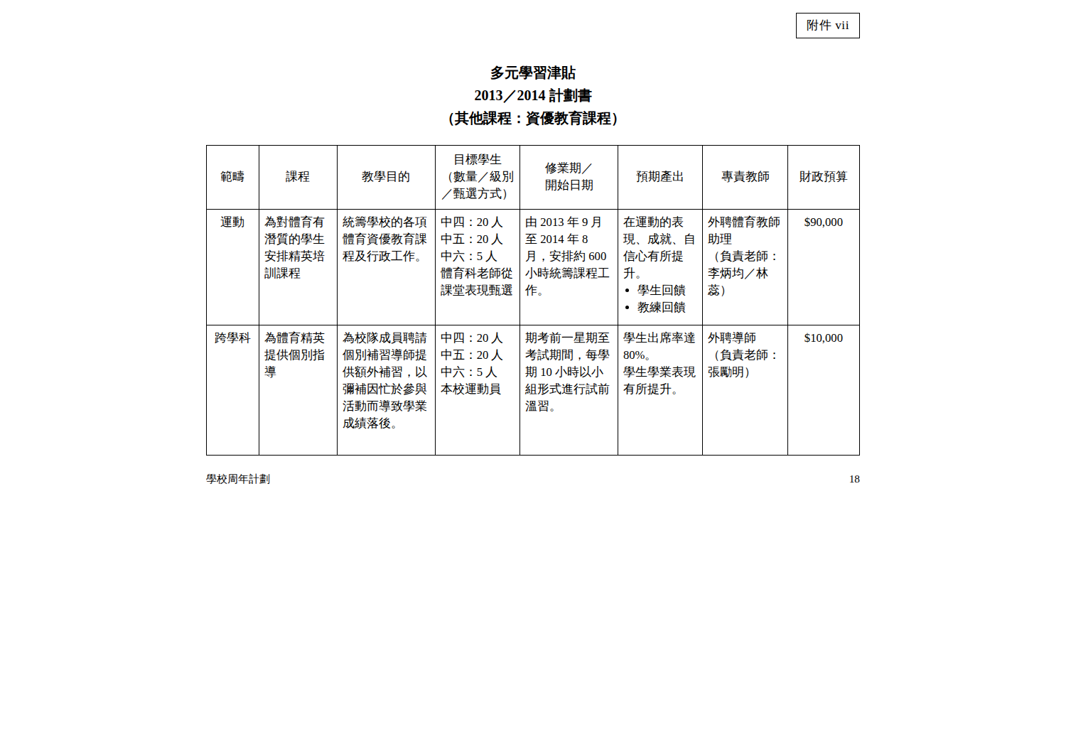附件 vii
多元學習津貼
2013／2014 計劃書
（其他課程：資優教育課程）
| 範疇 | 課程 | 教學目的 | 目標學生 （數量／級別 ／甄選方式） | 修業期／ 開始日期 | 預期產出 | 專責教師 | 財政預算 |
| --- | --- | --- | --- | --- | --- | --- | --- |
| 運動 | 為對體育有潛質的學生安排精英培訓課程 | 統籌學校的各項體育資優教育課程及行政工作。 | 中四：20 人 中五：20 人 中六：5 人 體育科老師從課堂表現甄選 | 由 2013 年 9 月至 2014 年 8 月，安排約 600 小時統籌課程工作。 | 在運動的表現、成就、自信心有所提升。 學生回饋 教練回饋 | 外聘體育教師助理 （負責老師：李炳均／林蕊） | $90,000 |
| 跨學科 | 為體育精英提供個別指導 | 為校隊成員聘請個別補習導師提供額外補習，以彌補因忙於參與活動而導致學業成績落後。 | 中四：20 人 中五：20 人 中六：5 人 本校運動員 | 期考前一星期至考試期間，每學期 10 小時以小組形式進行試前溫習。 | 學生出席率達 80%。 學生學業表現有所提升。 | 外聘導師 （負責老師：張勵明） | $10,000 |
學校周年計劃 18